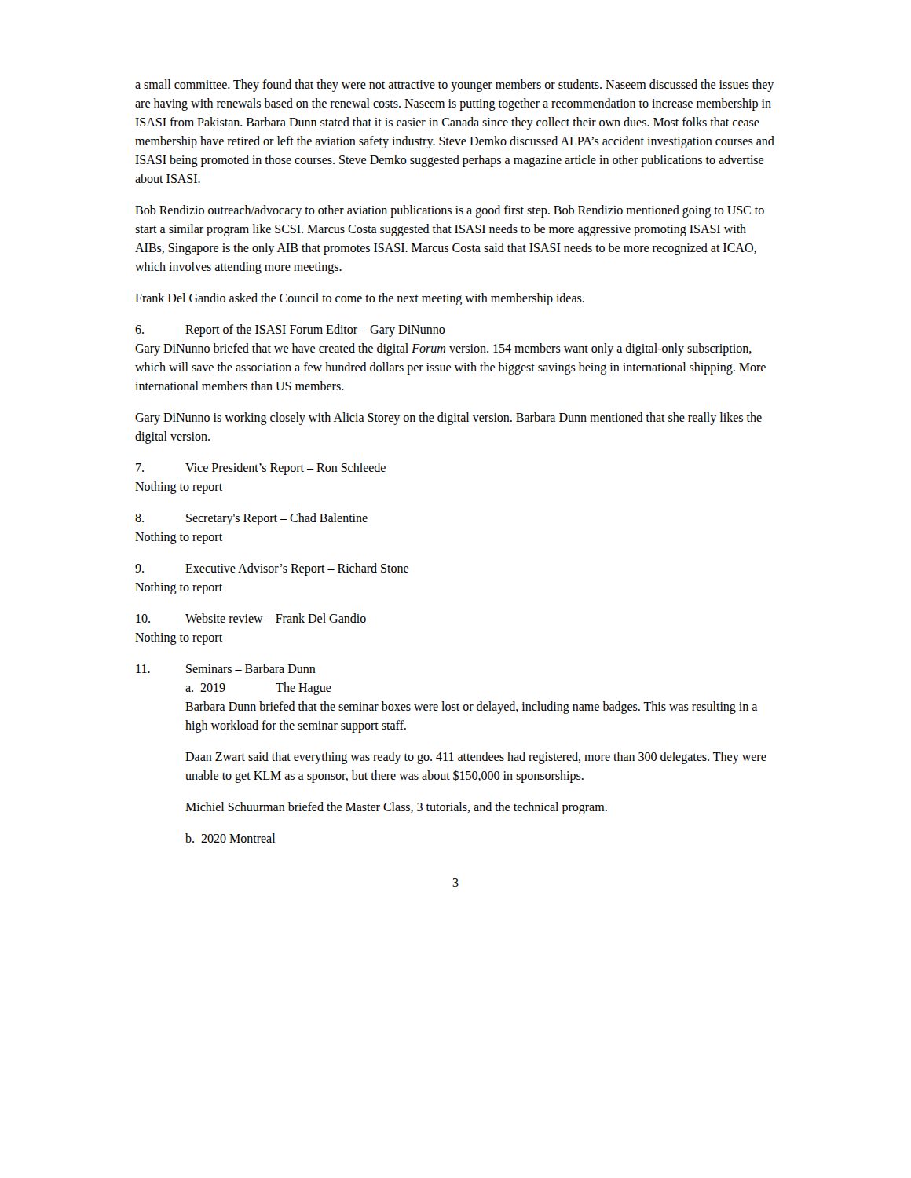a small committee. They found that they were not attractive to younger members or students. Naseem discussed the issues they are having with renewals based on the renewal costs. Naseem is putting together a recommendation to increase membership in ISASI from Pakistan. Barbara Dunn stated that it is easier in Canada since they collect their own dues. Most folks that cease membership have retired or left the aviation safety industry. Steve Demko discussed ALPA’s accident investigation courses and ISASI being promoted in those courses. Steve Demko suggested perhaps a magazine article in other publications to advertise about ISASI.
Bob Rendizio outreach/advocacy to other aviation publications is a good first step. Bob Rendizio mentioned going to USC to start a similar program like SCSI. Marcus Costa suggested that ISASI needs to be more aggressive promoting ISASI with AIBs, Singapore is the only AIB that promotes ISASI. Marcus Costa said that ISASI needs to be more recognized at ICAO, which involves attending more meetings.
Frank Del Gandio asked the Council to come to the next meeting with membership ideas.
6. Report of the ISASI Forum Editor – Gary DiNunno
Gary DiNunno briefed that we have created the digital Forum version. 154 members want only a digital-only subscription, which will save the association a few hundred dollars per issue with the biggest savings being in international shipping. More international members than US members.
Gary DiNunno is working closely with Alicia Storey on the digital version. Barbara Dunn mentioned that she really likes the digital version.
7. Vice President’s Report – Ron Schleede
Nothing to report
8. Secretary's Report – Chad Balentine
Nothing to report
9. Executive Advisor’s Report – Richard Stone
Nothing to report
10. Website review – Frank Del Gandio
Nothing to report
11. Seminars – Barbara Dunn
a. 2019 The Hague
Barbara Dunn briefed that the seminar boxes were lost or delayed, including name badges. This was resulting in a high workload for the seminar support staff.
Daan Zwart said that everything was ready to go. 411 attendees had registered, more than 300 delegates. They were unable to get KLM as a sponsor, but there was about $150,000 in sponsorships.
Michiel Schuurman briefed the Master Class, 3 tutorials, and the technical program.
b. 2020 Montreal
3